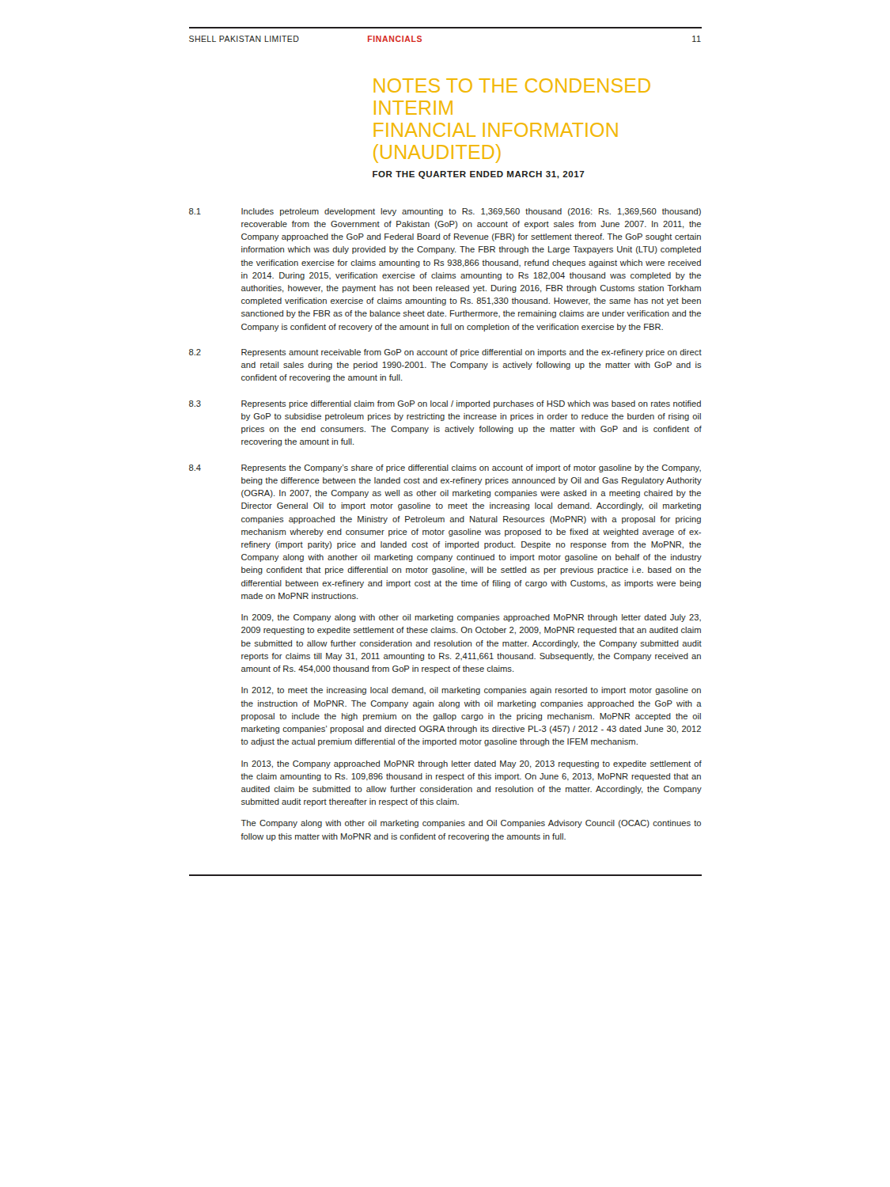SHELL PAKISTAN LIMITED
FINANCIALS
11
NOTES TO THE CONDENSED INTERIM
FINANCIAL INFORMATION (UNAUDITED)
FOR THE QUARTER ENDED MARCH 31, 2017
8.1
Includes petroleum development levy amounting to Rs. 1,369,560 thousand (2016: Rs. 1,369,560 thousand) recoverable from the Government of Pakistan (GoP) on account of export sales from June 2007. In 2011, the Company approached the GoP and Federal Board of Revenue (FBR) for settlement thereof. The GoP sought certain information which was duly provided by the Company. The FBR through the Large Taxpayers Unit (LTU) completed the verification exercise for claims amounting to Rs 938,866 thousand, refund cheques against which were received in 2014. During 2015, verification exercise of claims amounting to Rs 182,004 thousand was completed by the authorities, however, the payment has not been released yet. During 2016, FBR through Customs station Torkham completed verification exercise of claims amounting to Rs. 851,330 thousand. However, the same has not yet been sanctioned by the FBR as of the balance sheet date. Furthermore, the remaining claims are under verification and the Company is confident of recovery of the amount in full on completion of the verification exercise by the FBR.
8.2
Represents amount receivable from GoP on account of price differential on imports and the ex-refinery price on direct and retail sales during the period 1990-2001. The Company is actively following up the matter with GoP and is confident of recovering the amount in full.
8.3
Represents price differential claim from GoP on local / imported purchases of HSD which was based on rates notified by GoP to subsidise petroleum prices by restricting the increase in prices in order to reduce the burden of rising oil prices on the end consumers. The Company is actively following up the matter with GoP and is confident of recovering the amount in full.
8.4
Represents the Company’s share of price differential claims on account of import of motor gasoline by the Company, being the difference between the landed cost and ex-refinery prices announced by Oil and Gas Regulatory Authority (OGRA). In 2007, the Company as well as other oil marketing companies were asked in a meeting chaired by the Director General Oil to import motor gasoline to meet the increasing local demand. Accordingly, oil marketing companies approached the Ministry of Petroleum and Natural Resources (MoPNR) with a proposal for pricing mechanism whereby end consumer price of motor gasoline was proposed to be fixed at weighted average of ex-refinery (import parity) price and landed cost of imported product. Despite no response from the MoPNR, the Company along with another oil marketing company continued to import motor gasoline on behalf of the industry being confident that price differential on motor gasoline, will be settled as per previous practice i.e. based on the differential between ex-refinery and import cost at the time of filing of cargo with Customs, as imports were being made on MoPNR instructions.
In 2009, the Company along with other oil marketing companies approached MoPNR through letter dated July 23, 2009 requesting to expedite settlement of these claims. On October 2, 2009, MoPNR requested that an audited claim be submitted to allow further consideration and resolution of the matter. Accordingly, the Company submitted audit reports for claims till May 31, 2011 amounting to Rs. 2,411,661 thousand. Subsequently, the Company received an amount of Rs. 454,000 thousand from GoP in respect of these claims.
In 2012, to meet the increasing local demand, oil marketing companies again resorted to import motor gasoline on the instruction of MoPNR. The Company again along with oil marketing companies approached the GoP with a proposal to include the high premium on the gallop cargo in the pricing mechanism. MoPNR accepted the oil marketing companies’ proposal and directed OGRA through its directive PL-3 (457) / 2012 - 43 dated June 30, 2012 to adjust the actual premium differential of the imported motor gasoline through the IFEM mechanism.
In 2013, the Company approached MoPNR through letter dated May 20, 2013 requesting to expedite settlement of the claim amounting to Rs. 109,896 thousand in respect of this import. On June 6, 2013, MoPNR requested that an audited claim be submitted to allow further consideration and resolution of the matter. Accordingly, the Company submitted audit report thereafter in respect of this claim.
The Company along with other oil marketing companies and Oil Companies Advisory Council (OCAC) continues to follow up this matter with MoPNR and is confident of recovering the amounts in full.